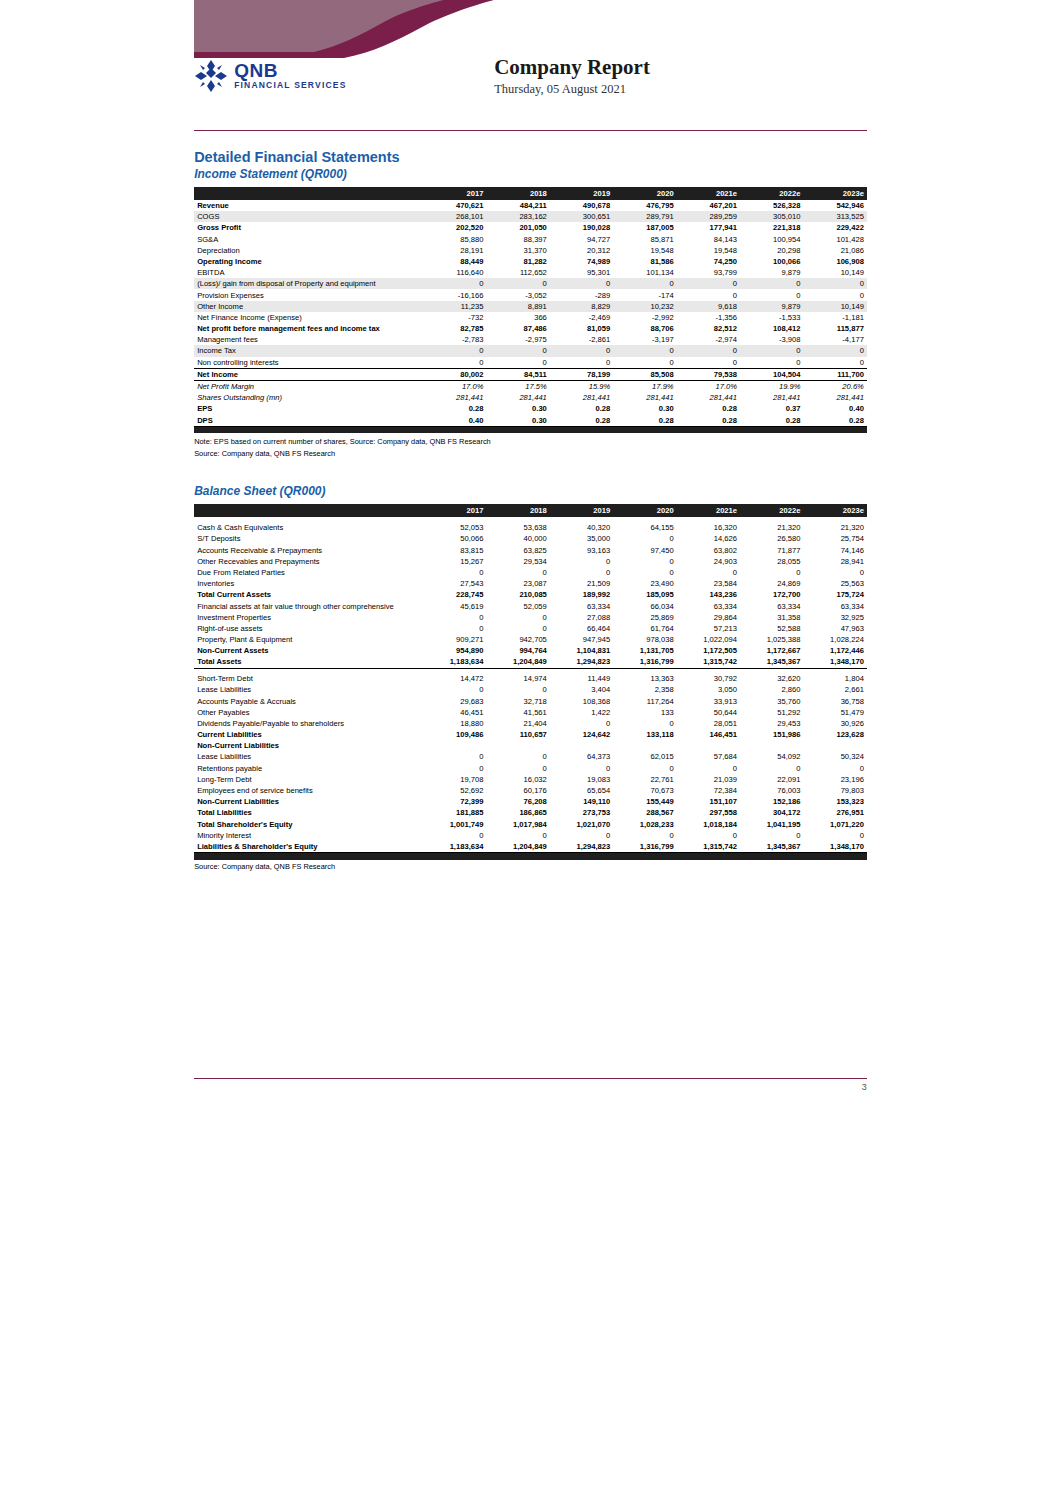QNB
FINANCIAL SERVICES
Company Report
Thursday, 05 August 2021
Detailed Financial Statements
Income Statement (QR000)
| | 2017 | 2018 | 2019 | 2020 | 2021e | 2022e | 2023e |
| --- | --- | --- | --- | --- | --- | --- | --- |
| Revenue | 470,621 | 484,211 | 490,678 | 476,795 | 467,201 | 526,328 | 542,946 |
| COGS | 268,101 | 283,162 | 300,651 | 289,791 | 289,259 | 305,010 | 313,525 |
| Gross Profit | 202,520 | 201,050 | 190,028 | 187,005 | 177,941 | 221,318 | 229,422 |
| SG&A | 85,880 | 88,397 | 94,727 | 85,871 | 84,143 | 100,954 | 101,428 |
| Depreciation | 28,191 | 31,370 | 20,312 | 19,548 | 19,548 | 20,298 | 21,086 |
| Operating Income | 88,449 | 81,282 | 74,989 | 81,586 | 74,250 | 100,066 | 106,908 |
| EBITDA | 116,640 | 112,652 | 95,301 | 101,134 | 93,799 | 9,879 | 10,149 |
| (Loss)/ gain from disposal of Property and equipment | 0 | 0 | 0 | 0 | 0 | 0 | 0 |
| Provision Expenses | -16,166 | -3,052 | -289 | -174 | 0 | 0 | 0 |
| Other Income | 11,235 | 8,891 | 8,829 | 10,232 | 9,618 | 9,879 | 10,149 |
| Net Finance Income (Expense) | -732 | 366 | -2,469 | -2,992 | -1,356 | -1,533 | -1,181 |
| Net profit before management fees and income tax | 82,785 | 87,486 | 81,059 | 88,706 | 82,512 | 108,412 | 115,877 |
| Management fees | -2,783 | -2,975 | -2,861 | -3,197 | -2,974 | -3,908 | -4,177 |
| Income Tax | 0 | 0 | 0 | 0 | 0 | 0 | 0 |
| Non controlling interests | 0 | 0 | 0 | 0 | 0 | 0 | 0 |
| Net Income | 80,002 | 84,511 | 78,199 | 85,508 | 79,538 | 104,504 | 111,700 |
| Net Profit Margin | 17.0% | 17.5% | 15.9% | 17.9% | 17.0% | 19.9% | 20.6% |
| Shares Outstanding (mn) | 281,441 | 281,441 | 281,441 | 281,441 | 281,441 | 281,441 | 281,441 |
| EPS | 0.28 | 0.30 | 0.28 | 0.30 | 0.28 | 0.37 | 0.40 |
| DPS | 0.40 | 0.30 | 0.28 | 0.28 | 0.28 | 0.28 | 0.28 |
Note: EPS based on current number of shares, Source: Company data, QNB FS Research
Source: Company data, QNB FS Research
Balance Sheet (QR000)
| | 2017 | 2018 | 2019 | 2020 | 2021e | 2022e | 2023e |
| --- | --- | --- | --- | --- | --- | --- | --- |
| Cash & Cash Equivalents | 52,053 | 53,638 | 40,320 | 64,155 | 16,320 | 21,320 | 21,320 |
| S/T Deposits | 50,066 | 40,000 | 35,000 | 0 | 14,626 | 26,580 | 25,754 |
| Accounts Receivable & Prepayments | 83,815 | 63,825 | 93,163 | 97,450 | 63,802 | 71,877 | 74,146 |
| Other Recevables and Prepayments | 15,267 | 29,534 | 0 | 0 | 24,903 | 28,055 | 28,941 |
| Due From Related Parties | 0 | 0 | 0 | 0 | 0 | 0 | 0 |
| Inventories | 27,543 | 23,087 | 21,509 | 23,490 | 23,584 | 24,869 | 25,563 |
| Total Current Assets | 228,745 | 210,085 | 189,992 | 185,095 | 143,236 | 172,700 | 175,724 |
| Financial assets at fair value through other comprehensive | 45,619 | 52,059 | 63,334 | 66,034 | 63,334 | 63,334 | 63,334 |
| Investment Properties | 0 | 0 | 27,088 | 25,869 | 29,864 | 31,358 | 32,925 |
| Right-of-use assets | 0 | 0 | 66,464 | 61,764 | 57,213 | 52,588 | 47,963 |
| Property, Plant & Equipment | 909,271 | 942,705 | 947,945 | 978,038 | 1,022,094 | 1,025,388 | 1,028,224 |
| Non-Current Assets | 954,890 | 994,764 | 1,104,831 | 1,131,705 | 1,172,505 | 1,172,667 | 1,172,446 |
| Total Assets | 1,183,634 | 1,204,849 | 1,294,823 | 1,316,799 | 1,315,742 | 1,345,367 | 1,348,170 |
| Short-Term Debt | 14,472 | 14,974 | 11,449 | 13,363 | 30,792 | 32,620 | 1,804 |
| Lease Liabilities | 0 | 0 | 3,404 | 2,358 | 3,050 | 2,860 | 2,661 |
| Accounts Payable & Accruals | 29,683 | 32,718 | 108,368 | 117,264 | 33,913 | 35,760 | 36,758 |
| Other Payables | 46,451 | 41,561 | 1,422 | 133 | 50,644 | 51,292 | 51,479 |
| Dividends Payable/Payable to shareholders | 18,880 | 21,404 | 0 | 0 | 28,051 | 29,453 | 30,926 |
| Current Liabilities | 109,486 | 110,657 | 124,642 | 133,118 | 146,451 | 151,986 | 123,628 |
| Non-Current Liabilities | | | | | | | |
| Lease Liabilities | 0 | 0 | 64,373 | 62,015 | 57,684 | 54,092 | 50,324 |
| Retentions payable | 0 | 0 | 0 | 0 | 0 | 0 | 0 |
| Long-Term Debt | 19,708 | 16,032 | 19,083 | 22,761 | 21,039 | 22,091 | 23,196 |
| Employees end of service benefits | 52,692 | 60,176 | 65,654 | 70,673 | 72,384 | 76,003 | 79,803 |
| Non-Current Liabilities | 72,399 | 76,208 | 149,110 | 155,449 | 151,107 | 152,186 | 153,323 |
| Total Liabilities | 181,885 | 186,865 | 273,753 | 288,567 | 297,558 | 304,172 | 276,951 |
| Total Shareholder's Equity | 1,001,749 | 1,017,984 | 1,021,070 | 1,028,233 | 1,018,184 | 1,041,195 | 1,071,220 |
| Minority Interest | 0 | 0 | 0 | 0 | 0 | 0 | 0 |
| Liabilities & Shareholder's Equity | 1,183,634 | 1,204,849 | 1,294,823 | 1,316,799 | 1,315,742 | 1,345,367 | 1,348,170 |
Source: Company data, QNB FS Research
3